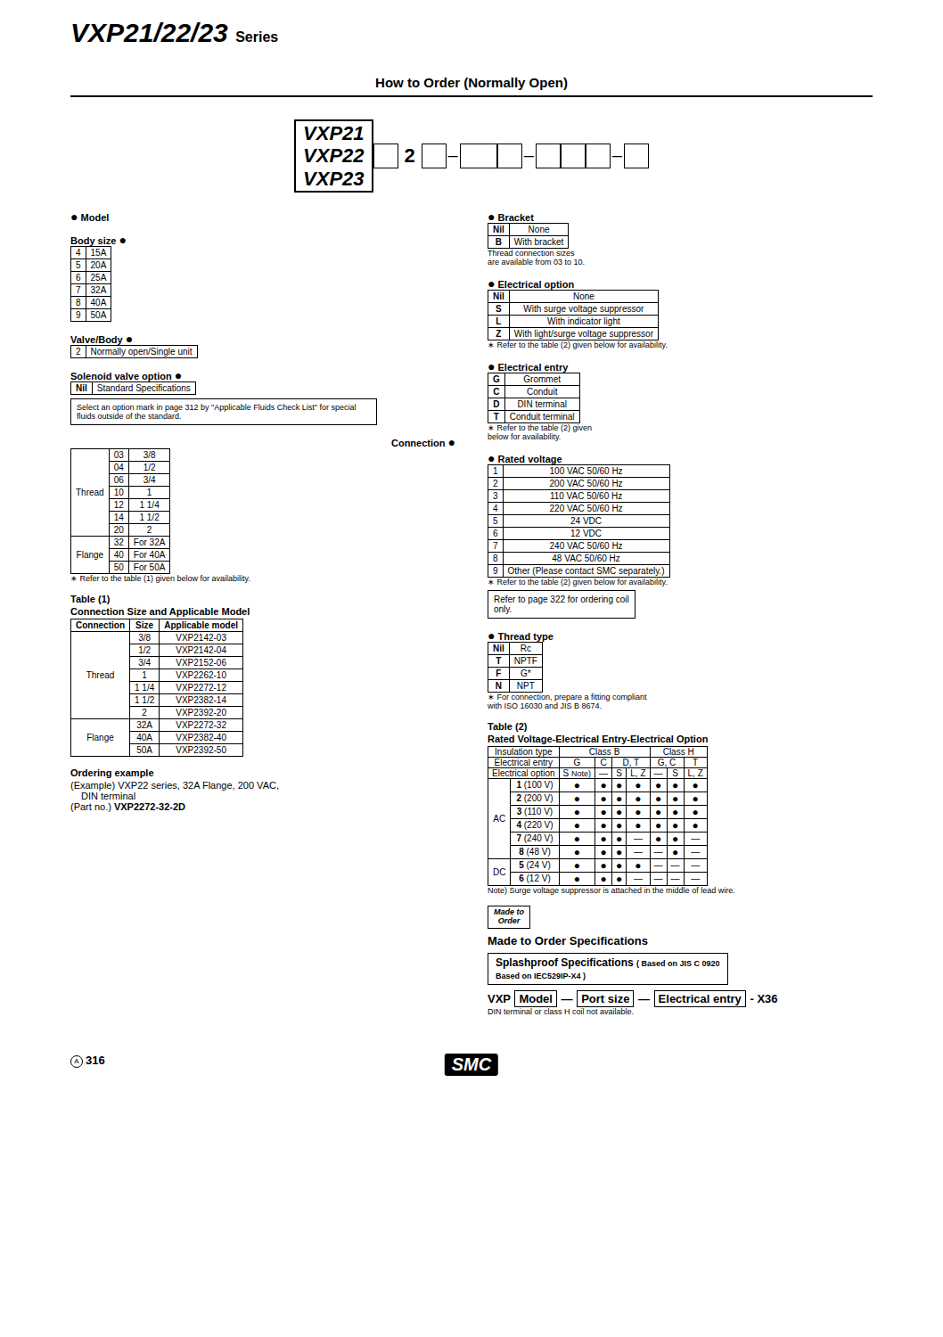VXP21/22/23 Series
How to Order (Normally Open)
VXP21
VXP22
VXP23
2 – – –
● Model
Body size ●
| 4 | 15A |
| 5 | 20A |
| 6 | 25A |
| 7 | 32A |
| 8 | 40A |
| 9 | 50A |
Valve/Body ●
| 2 | Normally open/Single unit |
Solenoid valve option ●
| Nil | Standard Specifications |
Select an option mark in page 312 by "Applicable Fluids Check List" for special fluids outside of the standard.
Connection ●
| Thread | 03 | 3/8 |
| 04 | 1/2 |
| 06 | 3/4 |
| 10 | 1 |
| 12 | 1 1/4 |
| 14 | 1 1/2 |
| 20 | 2 |
| Flange | 32 | For 32A |
| 40 | For 40A |
| 50 | For 50A |
∗ Refer to the table (1) given below for availability.
Table (1)
Connection Size and Applicable Model
| Connection | Size | Applicable model |
| --- | --- | --- |
| Thread | 3/8 | VXP2142-03 |
| 1/2 | VXP2142-04 |
| 3/4 | VXP2152-06 |
| 1 | VXP2262-10 |
| 1 1/4 | VXP2272-12 |
| 1 1/2 | VXP2382-14 |
| 2 | VXP2392-20 |
| Flange | 32A | VXP2272-32 |
| 40A | VXP2382-40 |
| 50A | VXP2392-50 |
Ordering example
(Example) VXP22 series, 32A Flange, 200 VAC,
DIN terminal
(Part no.) VXP2272-32-2D
● Bracket
| Nil | None |
| B | With bracket |
Thread connection sizes
are available from 03 to 10.
● Electrical option
| Nil | None |
| S | With surge voltage suppressor |
| L | With indicator light |
| Z | With light/surge voltage suppressor |
∗ Refer to the table (2) given below for availability.
● Electrical entry
| G | Grommet |
| C | Conduit |
| D | DIN terminal |
| T | Conduit terminal |
∗ Refer to the table (2) given
below for availability.
● Rated voltage
| 1 | 100 VAC 50/60 Hz |
| 2 | 200 VAC 50/60 Hz |
| 3 | 110 VAC 50/60 Hz |
| 4 | 220 VAC 50/60 Hz |
| 5 | 24 VDC |
| 6 | 12 VDC |
| 7 | 240 VAC 50/60 Hz |
| 8 | 48 VAC 50/60 Hz |
| 9 | Other (Please contact SMC separately.) |
∗ Refer to the table (2) given below for availability.
Refer to page 322 for ordering coil
only.
● Thread type
| Nil | Rc |
| T | NPTF |
| F | G* |
| N | NPT |
∗ For connection, prepare a fitting compliant
with ISO 16030 and JIS B 8674.
Table (2)
Rated Voltage-Electrical Entry-Electrical Option
| Insulation type | Class B | Class H |
| Electrical entry | G | C | D, T | G, C | T |
| Electrical option | S Note) | — | S | L, Z | — | S | L, Z |
| AC | 1 (100 V) | ● | ● | ● | ● | ● | ● | ● |
| 2 (200 V) | ● | ● | ● | ● | ● | ● | ● |
| 3 (110 V) | ● | ● | ● | ● | ● | ● | ● |
| 4 (220 V) | ● | ● | ● | ● | ● | ● | ● |
| 7 (240 V) | ● | ● | ● | — | ● | ● | — |
| 8 (48 V) | ● | ● | ● | — | — | ● | — |
| DC | 5 (24 V) | ● | ● | ● | ● | — | — | — |
| 6 (12 V) | ● | ● | ● | — | — | — | — |
Note) Surge voltage suppressor is attached in the middle of lead wire.
Made to
Order
Made to Order Specifications
Splashproof Specifications ( Based on JIS C 0920
Based on IEC529IP-X4 )
VXP Model — Port size — Electrical entry - X36
DIN terminal or class H coil not available.
A 316 SMC